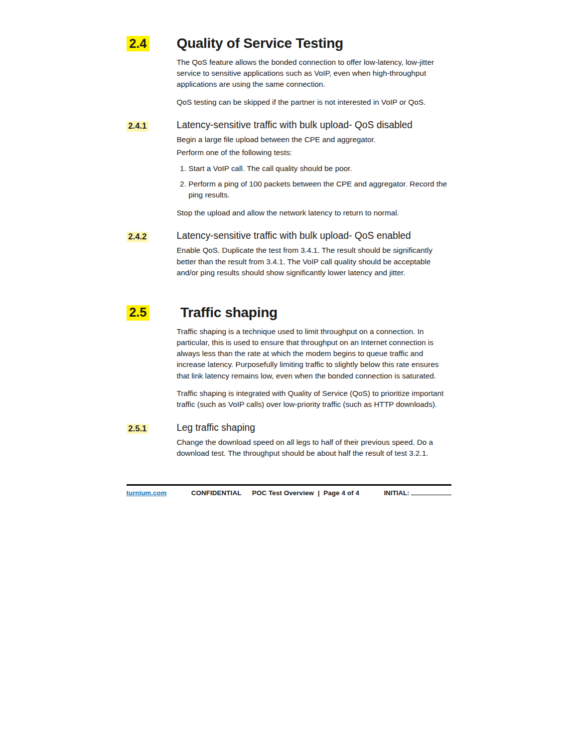2.4
Quality of Service Testing
The QoS feature allows the bonded connection to offer low-latency, low-jitter service to sensitive applications such as VoIP, even when high-throughput applications are using the same connection.
QoS testing can be skipped if the partner is not interested in VoIP or QoS.
2.4.1
Latency-sensitive traffic with bulk upload- QoS disabled
Begin a large file upload between the CPE and aggregator.
Perform one of the following tests:
Start a VoIP call. The call quality should be poor.
Perform a ping of 100 packets between the CPE and aggregator. Record the ping results.
Stop the upload and allow the network latency to return to normal.
2.4.2
Latency-sensitive traffic with bulk upload- QoS enabled
Enable QoS. Duplicate the test from 3.4.1. The result should be significantly better than the result from 3.4.1. The VoIP call quality should be acceptable and/or ping results should show significantly lower latency and jitter.
2.5
Traffic shaping
Traffic shaping is a technique used to limit throughput on a connection. In particular, this is used to ensure that throughput on an Internet connection is always less than the rate at which the modem begins to queue traffic and increase latency. Purposefully limiting traffic to slightly below this rate ensures that link latency remains low, even when the bonded connection is saturated.
Traffic shaping is integrated with Quality of Service (QoS) to prioritize important traffic (such as VoIP calls) over low-priority traffic (such as HTTP downloads).
2.5.1
Leg traffic shaping
Change the download speed on all legs to half of their previous speed. Do a download test. The throughput should be about half the result of test 3.2.1.
turnium.com
CONFIDENTIAL POC Test Overview | Page 4 of 4
INITIAL: